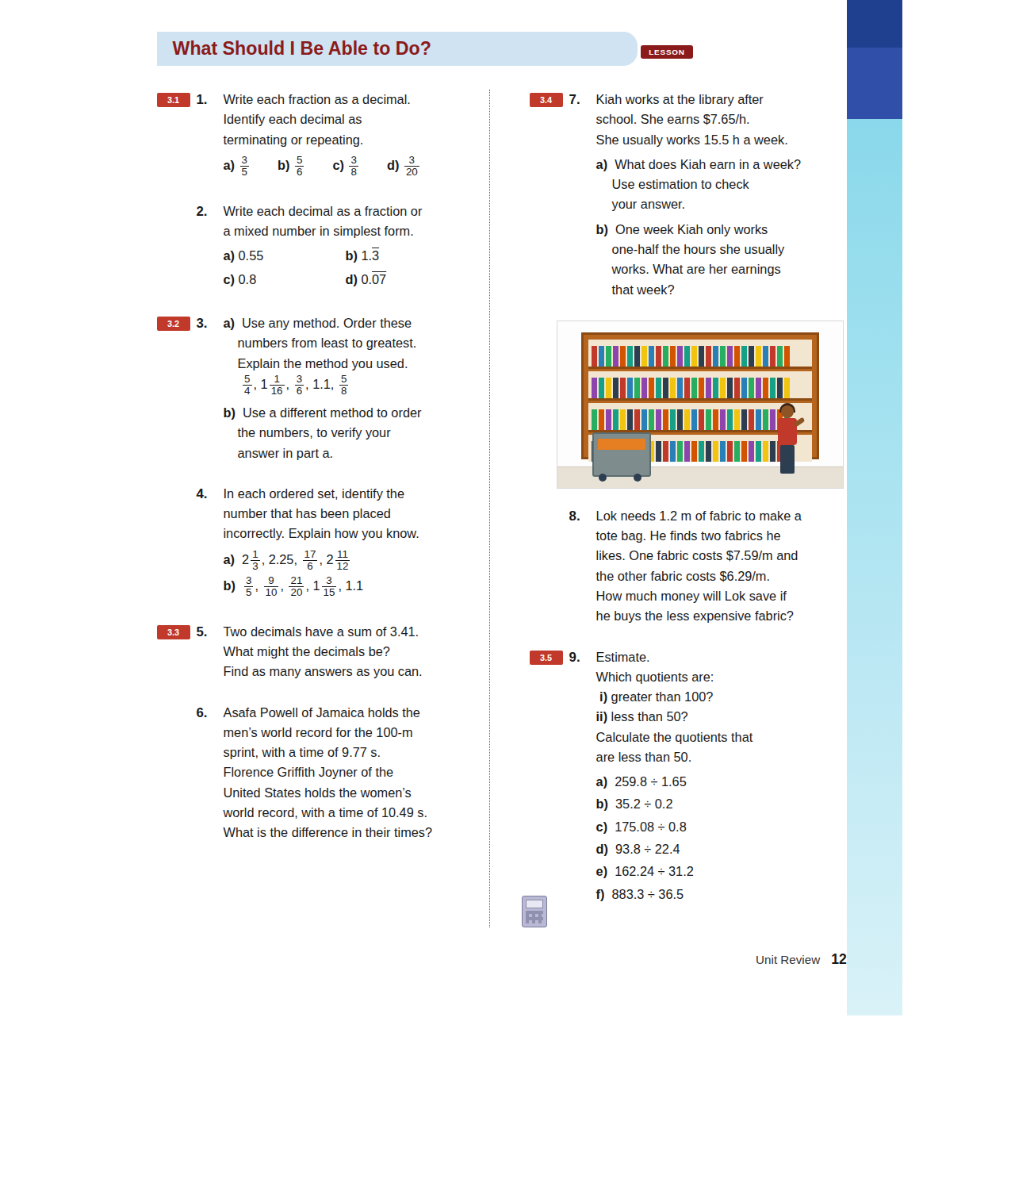What Should I Be Able to Do?
LESSON
3.1
1.
Write each fraction as a decimal.
Identify each decimal as
terminating or repeating.
a) 35 b) 56 c) 38 d) 320
3.1
2.
Write each decimal as a fraction or
a mixed number in simplest form.
a) 0.55 b) 1.3
c) 0.8 d) 0.07
3.2
3.
a) Use any method. Order these
numbers from least to greatest.
Explain the method you used.
54, 1116, 36, 1.1, 58
b) Use a different method to order
the numbers, to verify your
answer in part a.
3.2
4.
In each ordered set, identify the
number that has been placed
incorrectly. Explain how you know.
a) 213, 2.25, 176, 21112
b) 35, 910, 2120, 1315, 1.1
3.3
5.
Two decimals have a sum of 3.41.
What might the decimals be?
Find as many answers as you can.
3.3
6.
Asafa Powell of Jamaica holds the
men’s world record for the 100-m
sprint, with a time of 9.77 s.
Florence Griffith Joyner of the
United States holds the women’s
world record, with a time of 10.49 s.
What is the difference in their times?
3.4
7.
Kiah works at the library after
school. She earns $7.65/h.
She usually works 15.5 h a week.
a) What does Kiah earn in a week?
Use estimation to check
your answer.
b) One week Kiah only works
one-half the hours she usually
works. What are her earnings
that week?
3.4
8.
Lok needs 1.2 m of fabric to make a
tote bag. He finds two fabrics he
likes. One fabric costs $7.59/m and
the other fabric costs $6.29/m.
How much money will Lok save if
he buys the less expensive fabric?
3.5
9.
Estimate.
Which quotients are:
i) greater than 100?
ii) less than 50?
Calculate the quotients that
are less than 50.
a) 259.8 ÷ 1.65
b) 35.2 ÷ 0.2
c) 175.08 ÷ 0.8
d) 93.8 ÷ 22.4
e) 162.24 ÷ 31.2
f) 883.3 ÷ 36.5
Unit Review 121